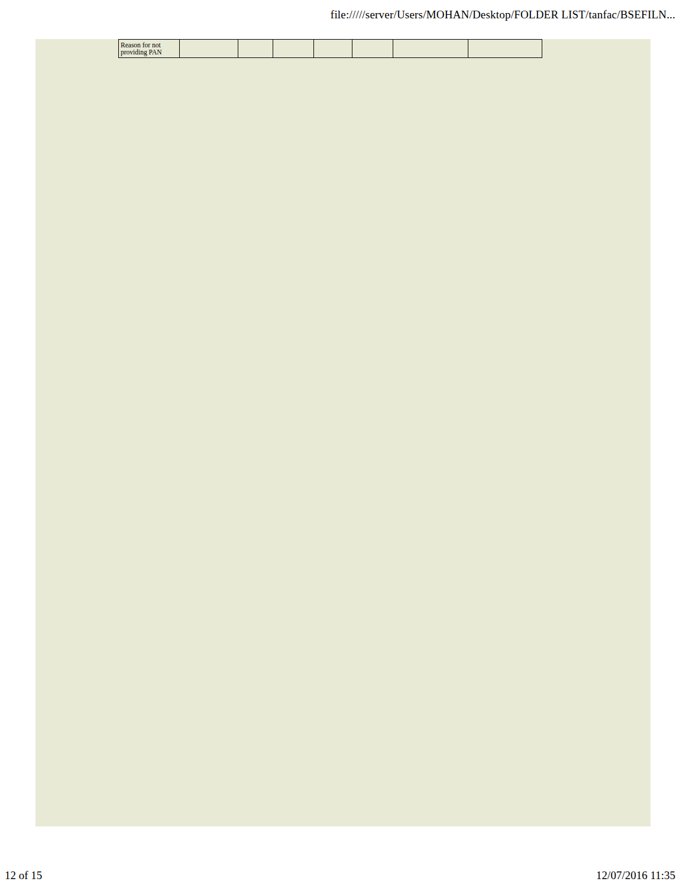file://///server/Users/MOHAN/Desktop/FOLDER LIST/tanfac/BSEFILN...
| Reason for not providing PAN | | | | | | | |
12 of 15 12/07/2016 11:35